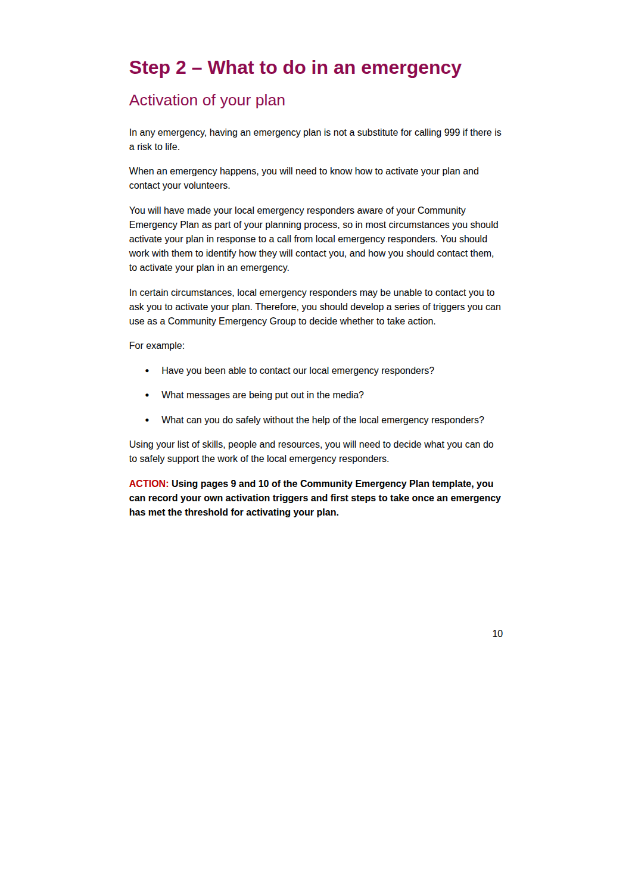Step 2 – What to do in an emergency
Activation of your plan
In any emergency, having an emergency plan is not a substitute for calling 999 if there is a risk to life.
When an emergency happens, you will need to know how to activate your plan and contact your volunteers.
You will have made your local emergency responders aware of your Community Emergency Plan as part of your planning process, so in most circumstances you should activate your plan in response to a call from local emergency responders. You should work with them to identify how they will contact you, and how you should contact them, to activate your plan in an emergency.
In certain circumstances, local emergency responders may be unable to contact you to ask you to activate your plan. Therefore, you should develop a series of triggers you can use as a Community Emergency Group to decide whether to take action.
For example:
Have you been able to contact our local emergency responders?
What messages are being put out in the media?
What can you do safely without the help of the local emergency responders?
Using your list of skills, people and resources, you will need to decide what you can do to safely support the work of the local emergency responders.
ACTION: Using pages 9 and 10 of the Community Emergency Plan template, you can record your own activation triggers and first steps to take once an emergency has met the threshold for activating your plan.
10